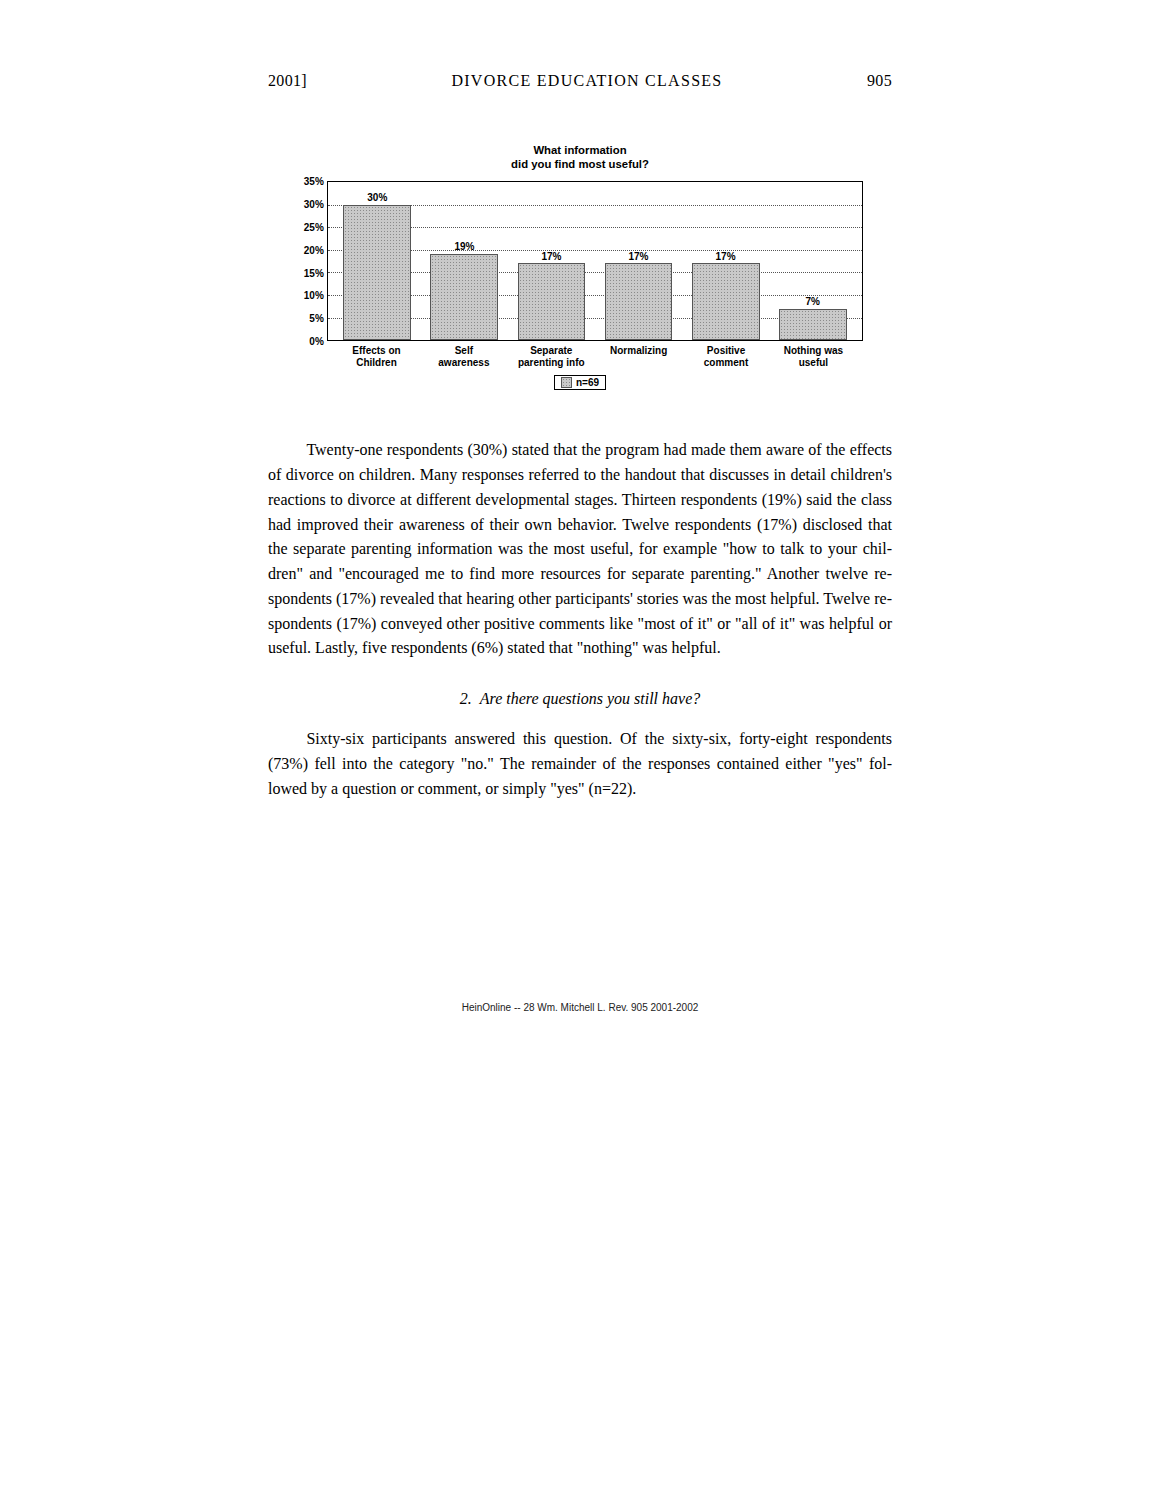2001]
DIVORCE EDUCATION CLASSES
905
What information
did you find most useful?
35% 30% 25% 20% 15% 10% 5% 0%
30%
19%
17%
17%
17%
7%
Effects on
Children
Self
awareness
Separate
parenting info
Normalizing
Positive
comment
Nothing was
useful
n=69
Twenty-one respondents (30%) stated that the program had made them aware of the effects of divorce on children. Many responses referred to the handout that discusses in detail children's reactions to divorce at different developmental stages. Thirteen respondents (19%) said the class had improved their awareness of their own behavior. Twelve respondents (17%) disclosed that the separate parenting information was the most useful, for example "how to talk to your children" and "encouraged me to find more resources for separate parenting." Another twelve respondents (17%) revealed that hearing other participants' stories was the most helpful. Twelve respondents (17%) conveyed other positive comments like "most of it" or "all of it" was helpful or useful. Lastly, five respondents (6%) stated that "nothing" was helpful.
2. Are there questions you still have?
Sixty-six participants answered this question. Of the sixty-six, forty-eight respondents (73%) fell into the category "no." The remainder of the responses contained either "yes" followed by a question or comment, or simply "yes" (n=22).
HeinOnline -- 28 Wm. Mitchell L. Rev. 905 2001-2002